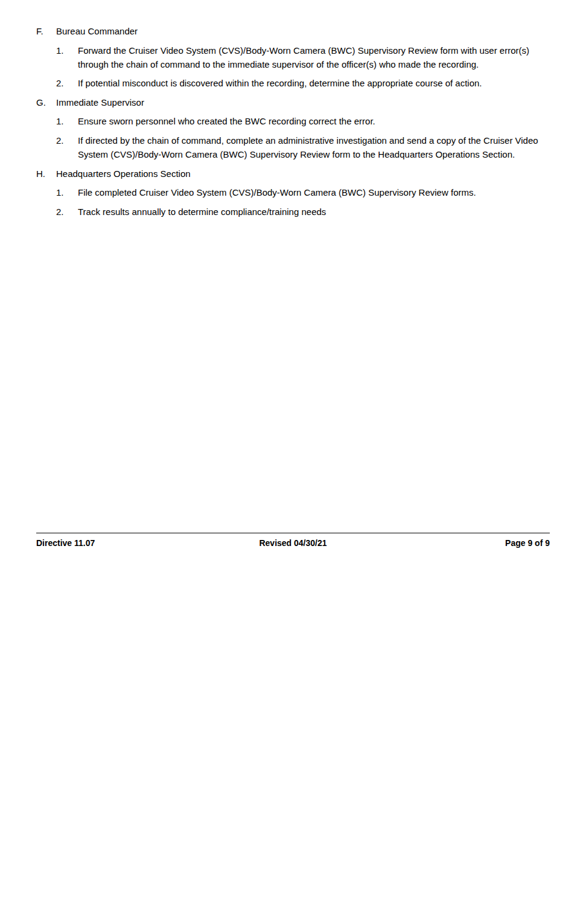F. Bureau Commander
1. Forward the Cruiser Video System (CVS)/Body-Worn Camera (BWC) Supervisory Review form with user error(s) through the chain of command to the immediate supervisor of the officer(s) who made the recording.
2. If potential misconduct is discovered within the recording, determine the appropriate course of action.
G. Immediate Supervisor
1. Ensure sworn personnel who created the BWC recording correct the error.
2. If directed by the chain of command, complete an administrative investigation and send a copy of the Cruiser Video System (CVS)/Body-Worn Camera (BWC) Supervisory Review form to the Headquarters Operations Section.
H. Headquarters Operations Section
1. File completed Cruiser Video System (CVS)/Body-Worn Camera (BWC) Supervisory Review forms.
2. Track results annually to determine compliance/training needs
Directive 11.07 Revised 04/30/21 Page 9 of 9